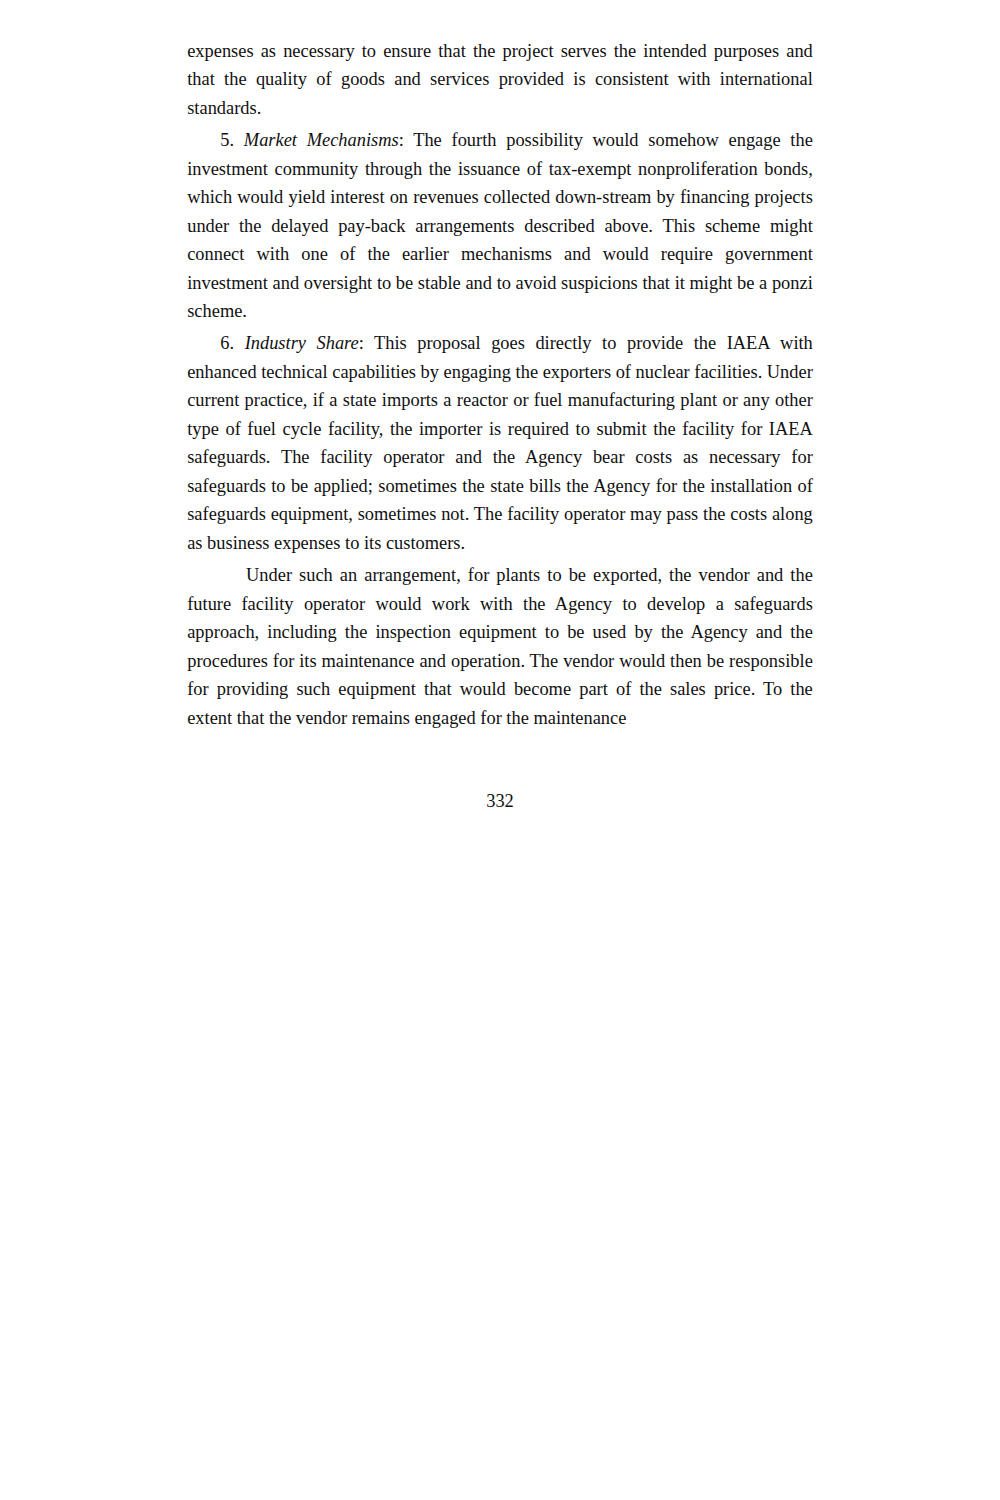expenses as necessary to ensure that the project serves the intended purposes and that the quality of goods and services provided is consistent with international standards.
5. Market Mechanisms: The fourth possibility would somehow engage the investment community through the issuance of tax-exempt nonproliferation bonds, which would yield interest on revenues collected down-stream by financing projects under the delayed pay-back arrangements described above. This scheme might connect with one of the earlier mechanisms and would require government investment and oversight to be stable and to avoid suspicions that it might be a ponzi scheme.
6. Industry Share: This proposal goes directly to provide the IAEA with enhanced technical capabilities by engaging the exporters of nuclear facilities. Under current practice, if a state imports a reactor or fuel manufacturing plant or any other type of fuel cycle facility, the importer is required to submit the facility for IAEA safeguards. The facility operator and the Agency bear costs as necessary for safeguards to be applied; sometimes the state bills the Agency for the installation of safeguards equipment, sometimes not. The facility operator may pass the costs along as business expenses to its customers.
Under such an arrangement, for plants to be exported, the vendor and the future facility operator would work with the Agency to develop a safeguards approach, including the inspection equipment to be used by the Agency and the procedures for its maintenance and operation. The vendor would then be responsible for providing such equipment that would become part of the sales price. To the extent that the vendor remains engaged for the maintenance
332